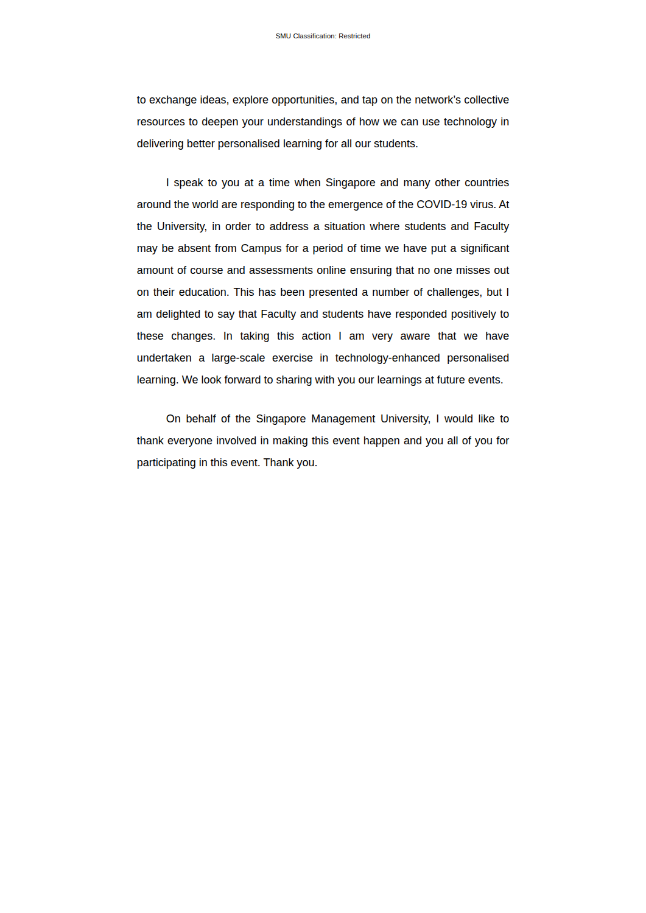SMU Classification: Restricted
to exchange ideas, explore opportunities, and tap on the network’s collective resources to deepen your understandings of how we can use technology in delivering better personalised learning for all our students.
I speak to you at a time when Singapore and many other countries around the world are responding to the emergence of the COVID-19 virus. At the University, in order to address a situation where students and Faculty may be absent from Campus for a period of time we have put a significant amount of course and assessments online ensuring that no one misses out on their education. This has been presented a number of challenges, but I am delighted to say that Faculty and students have responded positively to these changes. In taking this action I am very aware that we have undertaken a large-scale exercise in technology-enhanced personalised learning. We look forward to sharing with you our learnings at future events.
On behalf of the Singapore Management University, I would like to thank everyone involved in making this event happen and you all of you for participating in this event. Thank you.